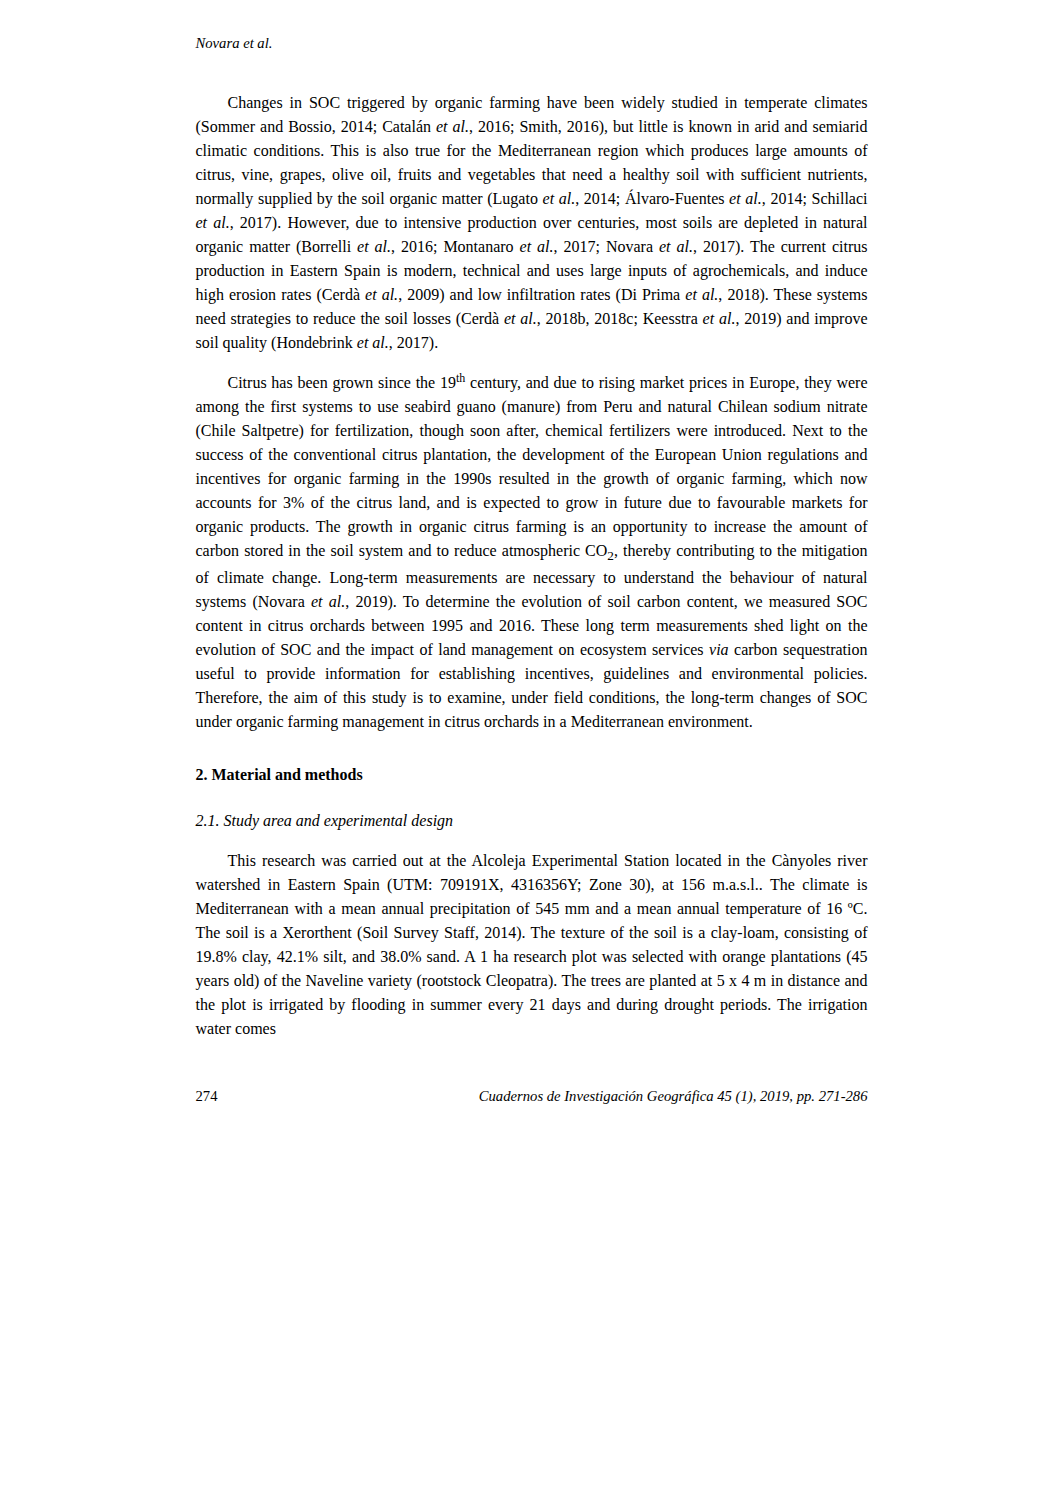Novara et al.
Changes in SOC triggered by organic farming have been widely studied in temperate climates (Sommer and Bossio, 2014; Catalán et al., 2016; Smith, 2016), but little is known in arid and semiarid climatic conditions. This is also true for the Mediterranean region which produces large amounts of citrus, vine, grapes, olive oil, fruits and vegetables that need a healthy soil with sufficient nutrients, normally supplied by the soil organic matter (Lugato et al., 2014; Álvaro-Fuentes et al., 2014; Schillaci et al., 2017). However, due to intensive production over centuries, most soils are depleted in natural organic matter (Borrelli et al., 2016; Montanaro et al., 2017; Novara et al., 2017). The current citrus production in Eastern Spain is modern, technical and uses large inputs of agrochemicals, and induce high erosion rates (Cerdà et al., 2009) and low infiltration rates (Di Prima et al., 2018). These systems need strategies to reduce the soil losses (Cerdà et al., 2018b, 2018c; Keesstra et al., 2019) and improve soil quality (Hondebrink et al., 2017).
Citrus has been grown since the 19th century, and due to rising market prices in Europe, they were among the first systems to use seabird guano (manure) from Peru and natural Chilean sodium nitrate (Chile Saltpetre) for fertilization, though soon after, chemical fertilizers were introduced. Next to the success of the conventional citrus plantation, the development of the European Union regulations and incentives for organic farming in the 1990s resulted in the growth of organic farming, which now accounts for 3% of the citrus land, and is expected to grow in future due to favourable markets for organic products. The growth in organic citrus farming is an opportunity to increase the amount of carbon stored in the soil system and to reduce atmospheric CO2, thereby contributing to the mitigation of climate change. Long-term measurements are necessary to understand the behaviour of natural systems (Novara et al., 2019). To determine the evolution of soil carbon content, we measured SOC content in citrus orchards between 1995 and 2016. These long term measurements shed light on the evolution of SOC and the impact of land management on ecosystem services via carbon sequestration useful to provide information for establishing incentives, guidelines and environmental policies. Therefore, the aim of this study is to examine, under field conditions, the long-term changes of SOC under organic farming management in citrus orchards in a Mediterranean environment.
2. Material and methods
2.1. Study area and experimental design
This research was carried out at the Alcoleja Experimental Station located in the Cànyoles river watershed in Eastern Spain (UTM: 709191X, 4316356Y; Zone 30), at 156 m.a.s.l.. The climate is Mediterranean with a mean annual precipitation of 545 mm and a mean annual temperature of 16 ºC. The soil is a Xerorthent (Soil Survey Staff, 2014). The texture of the soil is a clay-loam, consisting of 19.8% clay, 42.1% silt, and 38.0% sand. A 1 ha research plot was selected with orange plantations (45 years old) of the Naveline variety (rootstock Cleopatra). The trees are planted at 5 x 4 m in distance and the plot is irrigated by flooding in summer every 21 days and during drought periods. The irrigation water comes
274 Cuadernos de Investigación Geográfica 45 (1), 2019, pp. 271-286